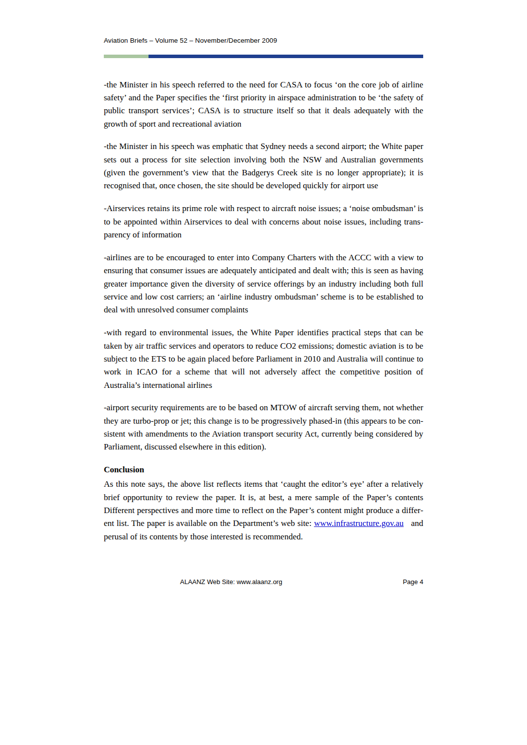Aviation Briefs – Volume 52 – November/December 2009
-the Minister in his speech referred to the need for CASA to focus ‘on the core job of airline safety’ and the Paper specifies the ‘first priority in airspace administration to be ‘the safety of public transport services’; CASA is to structure itself so that it deals adequately with the growth of sport and recreational aviation
-the Minister in his speech was emphatic that Sydney needs a second airport; the White paper sets out a process for site selection involving both the NSW and Australian governments (given the government’s view that the Badgerys Creek site is no longer appropriate); it is recognised that, once chosen, the site should be developed quickly for airport use
-Airservices retains its prime role with respect to aircraft noise issues; a ‘noise ombudsman’ is to be appointed within Airservices to deal with concerns about noise issues, including transparency of information
-airlines are to be encouraged to enter into Company Charters with the ACCC with a view to ensuring that consumer issues are adequately anticipated and dealt with; this is seen as having greater importance given the diversity of service offerings by an industry including both full service and low cost carriers; an ‘airline industry ombudsman’ scheme is to be established to deal with unresolved consumer complaints
-with regard to environmental issues, the White Paper identifies practical steps that can be taken by air traffic services and operators to reduce CO2 emissions; domestic aviation is to be subject to the ETS to be again placed before Parliament in 2010 and Australia will continue to work in ICAO for a scheme that will not adversely affect the competitive position of Australia’s international airlines
-airport security requirements are to be based on MTOW of aircraft serving them, not whether they are turbo-prop or jet; this change is to be progressively phased-in (this appears to be consistent with amendments to the Aviation transport security Act, currently being considered by Parliament, discussed elsewhere in this edition).
Conclusion
As this note says, the above list reflects items that ‘caught the editor’s eye’ after a relatively brief opportunity to review the paper. It is, at best, a mere sample of the Paper’s contents Different perspectives and more time to reflect on the Paper’s content might produce a different list. The paper is available on the Department’s web site: www.infrastructure.gov.au and perusal of its contents by those interested is recommended.
ALAANZ Web Site: www.alaanz.org Page 4